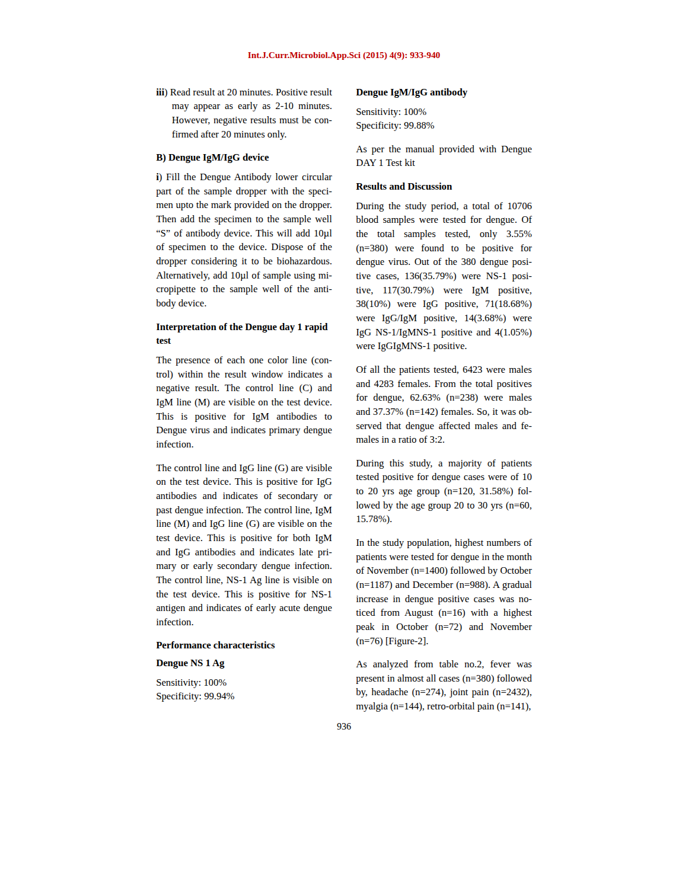Int.J.Curr.Microbiol.App.Sci (2015) 4(9): 933-940
iii) Read result at 20 minutes. Positive result may appear as early as 2-10 minutes. However, negative results must be confirmed after 20 minutes only.
B) Dengue IgM/IgG device
i) Fill the Dengue Antibody lower circular part of the sample dropper with the specimen upto the mark provided on the dropper. Then add the specimen to the sample well “S” of antibody device. This will add 10µl of specimen to the device. Dispose of the dropper considering it to be biohazardous. Alternatively, add 10µl of sample using micropipette to the sample well of the antibody device.
Interpretation of the Dengue day 1 rapid test
The presence of each one color line (control) within the result window indicates a negative result. The control line (C) and IgM line (M) are visible on the test device. This is positive for IgM antibodies to Dengue virus and indicates primary dengue infection.
The control line and IgG line (G) are visible on the test device. This is positive for IgG antibodies and indicates of secondary or past dengue infection. The control line, IgM line (M) and IgG line (G) are visible on the test device. This is positive for both IgM and IgG antibodies and indicates late primary or early secondary dengue infection. The control line, NS-1 Ag line is visible on the test device. This is positive for NS-1 antigen and indicates of early acute dengue infection.
Performance characteristics
Dengue NS 1 Ag
Sensitivity: 100% Specificity: 99.94%
Dengue IgM/IgG antibody
Sensitivity: 100% Specificity: 99.88%
As per the manual provided with Dengue DAY 1 Test kit
Results and Discussion
During the study period, a total of 10706 blood samples were tested for dengue. Of the total samples tested, only 3.55% (n=380) were found to be positive for dengue virus. Out of the 380 dengue positive cases, 136(35.79%) were NS-1 positive, 117(30.79%) were IgM positive, 38(10%) were IgG positive, 71(18.68%) were IgG/IgM positive, 14(3.68%) were IgG NS-1/IgMNS-1 positive and 4(1.05%) were IgGIgMNS-1 positive.
Of all the patients tested, 6423 were males and 4283 females. From the total positives for dengue, 62.63% (n=238) were males and 37.37% (n=142) females. So, it was observed that dengue affected males and females in a ratio of 3:2.
During this study, a majority of patients tested positive for dengue cases were of 10 to 20 yrs age group (n=120, 31.58%) followed by the age group 20 to 30 yrs (n=60, 15.78%).
In the study population, highest numbers of patients were tested for dengue in the month of November (n=1400) followed by October (n=1187) and December (n=988). A gradual increase in dengue positive cases was noticed from August (n=16) with a highest peak in October (n=72) and November (n=76) [Figure-2].
As analyzed from table no.2, fever was present in almost all cases (n=380) followed by, headache (n=274), joint pain (n=2432), myalgia (n=144), retro-orbital pain (n=141),
936